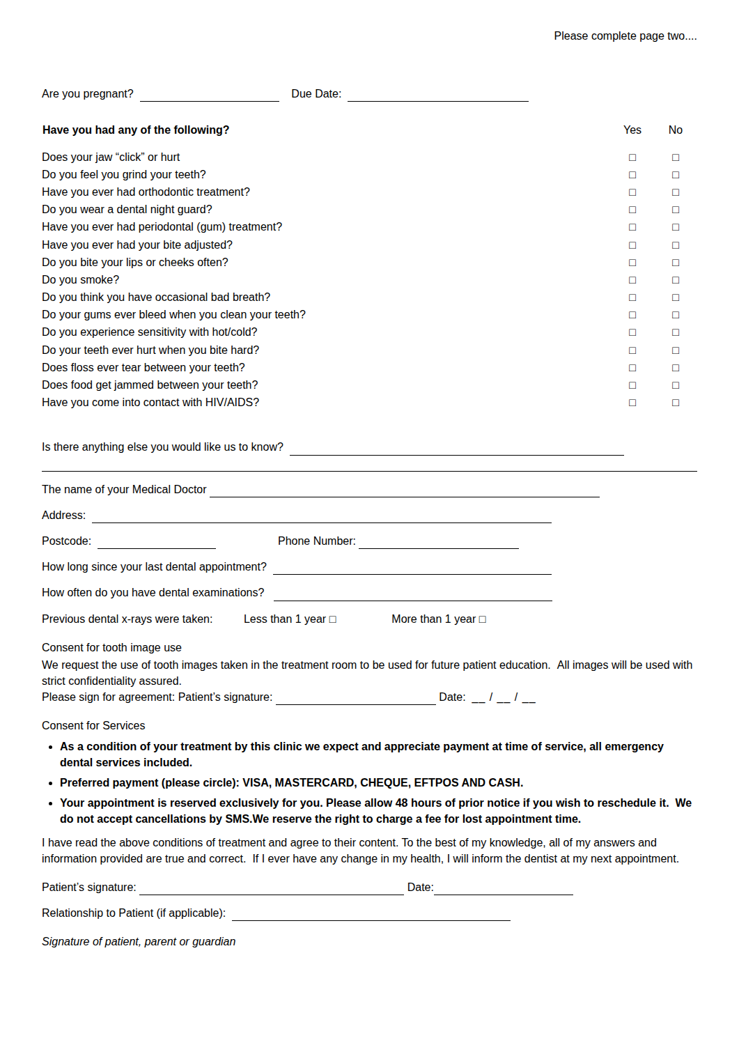Please complete page two....
Are you pregnant? Due Date:
| Have you had any of the following? | Yes | No |
| --- | --- | --- |
| Does your jaw “click” or hurt | □ | □ |
| Do you feel you grind your teeth? | □ | □ |
| Have you ever had orthodontic treatment? | □ | □ |
| Do you wear a dental night guard? | □ | □ |
| Have you ever had periodontal (gum) treatment? | □ | □ |
| Have you ever had your bite adjusted? | □ | □ |
| Do you bite your lips or cheeks often? | □ | □ |
| Do you smoke? | □ | □ |
| Do you think you have occasional bad breath? | □ | □ |
| Do your gums ever bleed when you clean your teeth? | □ | □ |
| Do you experience sensitivity with hot/cold? | □ | □ |
| Do your teeth ever hurt when you bite hard? | □ | □ |
| Does floss ever tear between your teeth? | □ | □ |
| Does food get jammed between your teeth? | □ | □ |
| Have you come into contact with HIV/AIDS? | □ | □ |
Is there anything else you would like us to know?
The name of your Medical Doctor
Address:
Postcode: Phone Number:
How long since your last dental appointment?
How often do you have dental examinations?
Previous dental x-rays were taken: Less than 1 year □ More than 1 year □
Consent for tooth image use
We request the use of tooth images taken in the treatment room to be used for future patient education. All images will be used with strict confidentiality assured.
Please sign for agreement: Patient’s signature: Date: __ / __ / __
Consent for Services
As a condition of your treatment by this clinic we expect and appreciate payment at time of service, all emergency dental services included.
Preferred payment (please circle): VISA, MASTERCARD, CHEQUE, EFTPOS AND CASH.
Your appointment is reserved exclusively for you. Please allow 48 hours of prior notice if you wish to reschedule it. We do not accept cancellations by SMS.We reserve the right to charge a fee for lost appointment time.
I have read the above conditions of treatment and agree to their content. To the best of my knowledge, all of my answers and information provided are true and correct. If I ever have any change in my health, I will inform the dentist at my next appointment.
Patient’s signature: Date:
Relationship to Patient (if applicable):
Signature of patient, parent or guardian